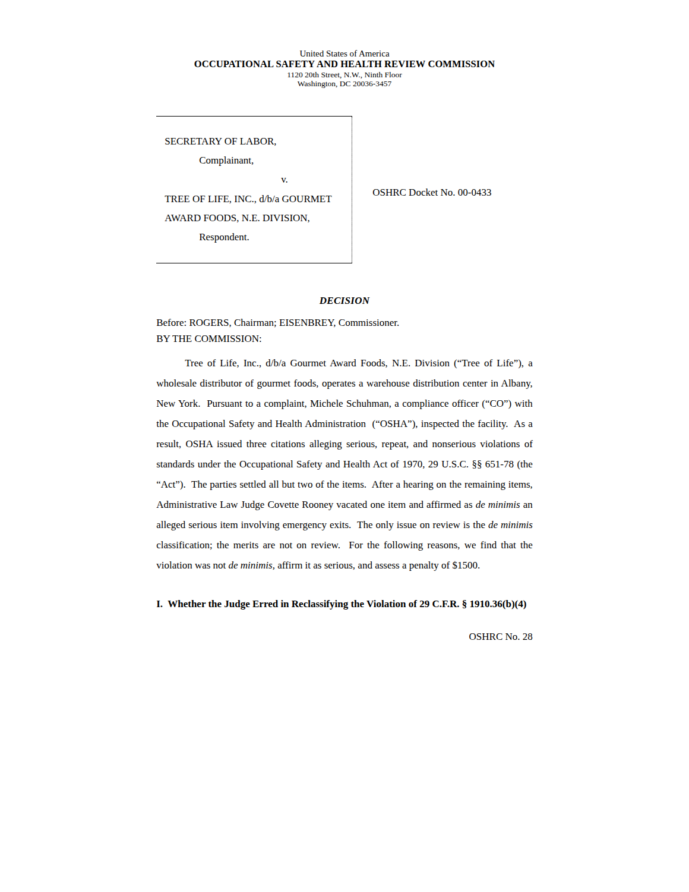United States of America
OCCUPATIONAL SAFETY AND HEALTH REVIEW COMMISSION
1120 20th Street, N.W., Ninth Floor
Washington, DC 20036-3457
| SECRETARY OF LABOR, Complainant, v. TREE OF LIFE, INC., d/b/a GOURMET AWARD FOODS, N.E. DIVISION, Respondent. | OSHRC Docket No. 00-0433 |
DECISION
Before: ROGERS, Chairman; EISENBREY, Commissioner.
BY THE COMMISSION:
Tree of Life, Inc., d/b/a Gourmet Award Foods, N.E. Division (“Tree of Life”), a wholesale distributor of gourmet foods, operates a warehouse distribution center in Albany, New York. Pursuant to a complaint, Michele Schuhman, a compliance officer (“CO”) with the Occupational Safety and Health Administration (“OSHA”), inspected the facility. As a result, OSHA issued three citations alleging serious, repeat, and nonserious violations of standards under the Occupational Safety and Health Act of 1970, 29 U.S.C. §§ 651-78 (the “Act”). The parties settled all but two of the items. After a hearing on the remaining items, Administrative Law Judge Covette Rooney vacated one item and affirmed as de minimis an alleged serious item involving emergency exits. The only issue on review is the de minimis classification; the merits are not on review. For the following reasons, we find that the violation was not de minimis, affirm it as serious, and assess a penalty of $1500.
I. Whether the Judge Erred in Reclassifying the Violation of 29 C.F.R. § 1910.36(b)(4)
OSHRC No. 28